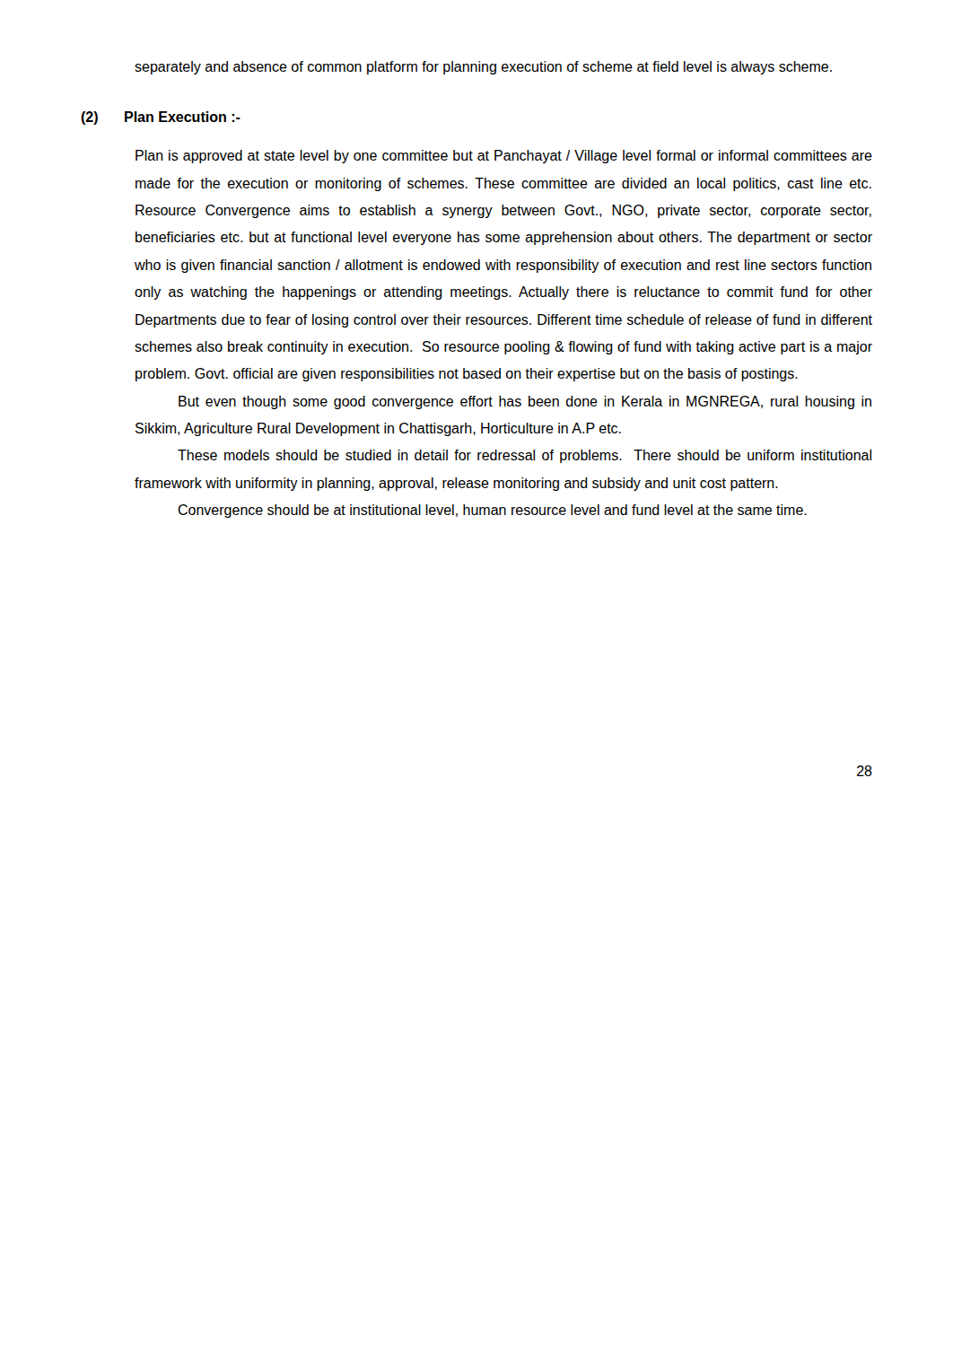separately and absence of common platform for planning execution of scheme at field level is always scheme.
(2) Plan Execution :-
Plan is approved at state level by one committee but at Panchayat / Village level formal or informal committees are made for the execution or monitoring of schemes. These committee are divided an local politics, cast line etc. Resource Convergence aims to establish a synergy between Govt., NGO, private sector, corporate sector, beneficiaries etc. but at functional level everyone has some apprehension about others. The department or sector who is given financial sanction / allotment is endowed with responsibility of execution and rest line sectors function only as watching the happenings or attending meetings. Actually there is reluctance to commit fund for other Departments due to fear of losing control over their resources. Different time schedule of release of fund in different schemes also break continuity in execution. So resource pooling & flowing of fund with taking active part is a major problem. Govt. official are given responsibilities not based on their expertise but on the basis of postings.
But even though some good convergence effort has been done in Kerala in MGNREGA, rural housing in Sikkim, Agriculture Rural Development in Chattisgarh, Horticulture in A.P etc.
These models should be studied in detail for redressal of problems. There should be uniform institutional framework with uniformity in planning, approval, release monitoring and subsidy and unit cost pattern.
Convergence should be at institutional level, human resource level and fund level at the same time.
28